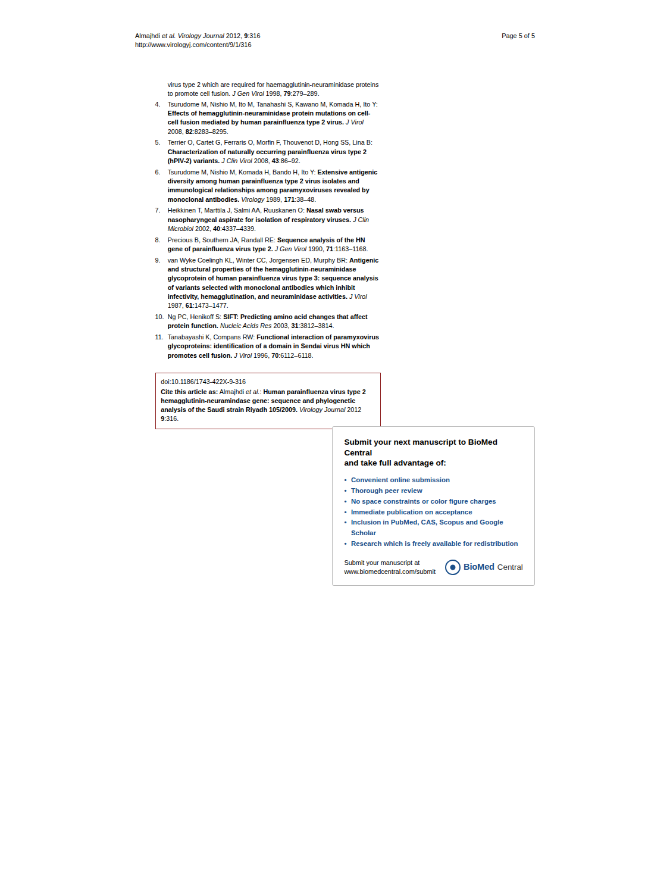Almajhdi et al. Virology Journal 2012, 9:316
http://www.virologyj.com/content/9/1/316
Page 5 of 5
virus type 2 which are required for haemagglutinin-neuraminidase proteins to promote cell fusion. J Gen Virol 1998, 79:279–289.
4. Tsurudome M, Nishio M, Ito M, Tanahashi S, Kawano M, Komada H, Ito Y: Effects of hemagglutinin-neuraminidase protein mutations on cell-cell fusion mediated by human parainfluenza type 2 virus. J Virol 2008, 82:8283–8295.
5. Terrier O, Cartet G, Ferraris O, Morfin F, Thouvenot D, Hong SS, Lina B: Characterization of naturally occurring parainfluenza virus type 2 (hPIV-2) variants. J Clin Virol 2008, 43:86–92.
6. Tsurudome M, Nishio M, Komada H, Bando H, Ito Y: Extensive antigenic diversity among human parainfluenza type 2 virus isolates and immunological relationships among paramyxoviruses revealed by monoclonal antibodies. Virology 1989, 171:38–48.
7. Heikkinen T, Marttila J, Salmi AA, Ruuskanen O: Nasal swab versus nasopharyngeal aspirate for isolation of respiratory viruses. J Clin Microbiol 2002, 40:4337–4339.
8. Precious B, Southern JA, Randall RE: Sequence analysis of the HN gene of parainfluenza virus type 2. J Gen Virol 1990, 71:1163–1168.
9. van Wyke Coelingh KL, Winter CC, Jorgensen ED, Murphy BR: Antigenic and structural properties of the hemagglutinin-neuraminidase glycoprotein of human parainfluenza virus type 3: sequence analysis of variants selected with monoclonal antibodies which inhibit infectivity, hemagglutination, and neuraminidase activities. J Virol 1987, 61:1473–1477.
10. Ng PC, Henikoff S: SIFT: Predicting amino acid changes that affect protein function. Nucleic Acids Res 2003, 31:3812–3814.
11. Tanabayashi K, Compans RW: Functional interaction of paramyxovirus glycoproteins: identification of a domain in Sendai virus HN which promotes cell fusion. J Virol 1996, 70:6112–6118.
doi:10.1186/1743-422X-9-316
Cite this article as: Almajhdi et al.: Human parainfluenza virus type 2 hemagglutinin-neuramindase gene: sequence and phylogenetic analysis of the Saudi strain Riyadh 105/2009. Virology Journal 2012 9:316.
Submit your next manuscript to BioMed Central
and take full advantage of:
Convenient online submission
Thorough peer review
No space constraints or color figure charges
Immediate publication on acceptance
Inclusion in PubMed, CAS, Scopus and Google Scholar
Research which is freely available for redistribution
Submit your manuscript at
www.biomedcentral.com/submit
BioMed Central